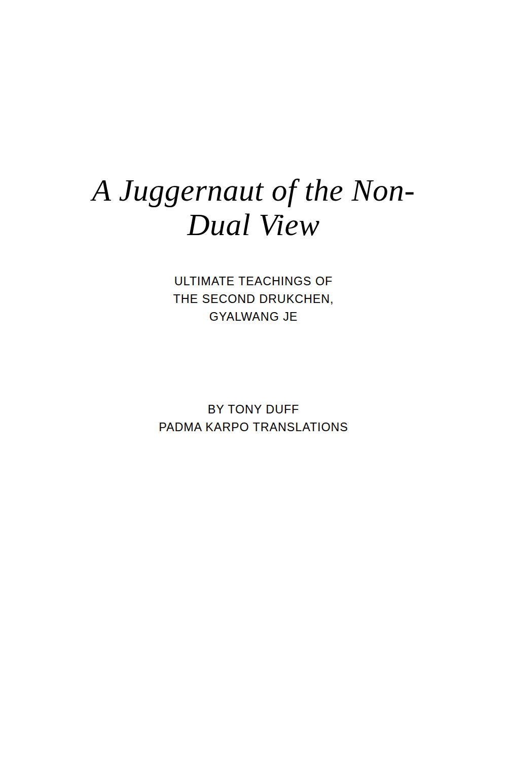A Juggernaut of the Non-Dual View
Ultimate Teachings of
the Second Drukchen,
Gyalwang Je
by Tony Duff
Padma Karpo Translations